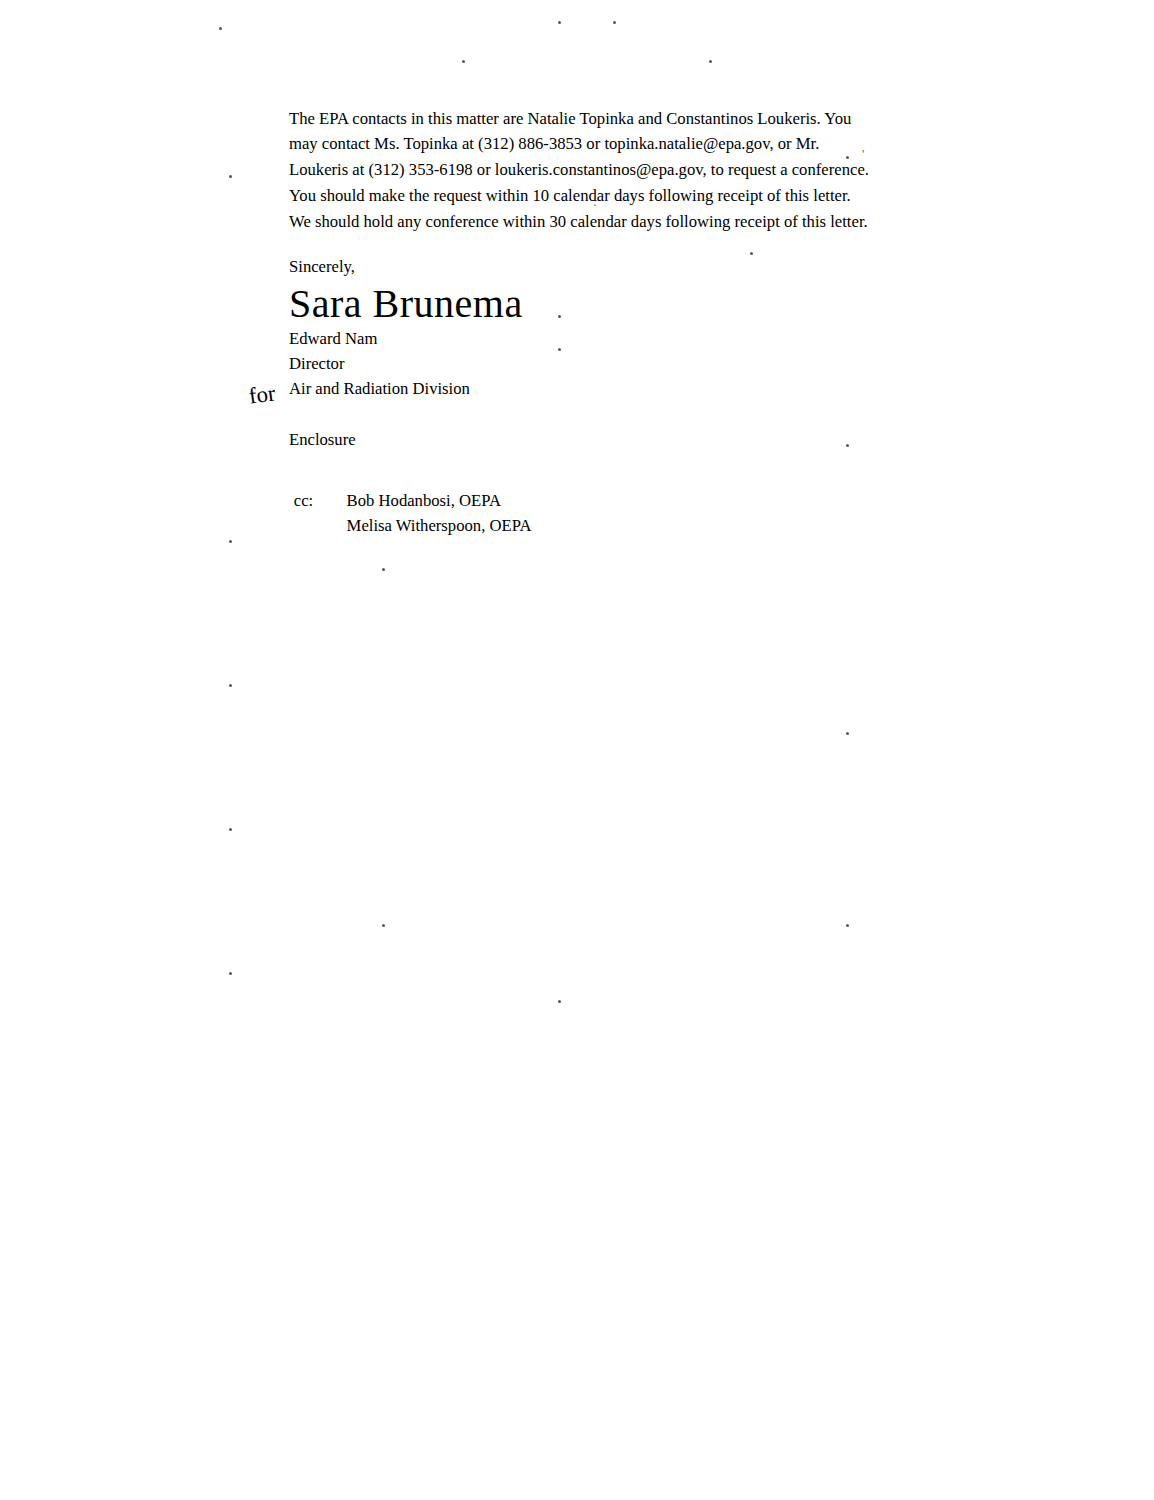' .
The EPA contacts in this matter are Natalie Topinka and Constantinos Loukeris. You may contact Ms. Topinka at (312) 886-3853 or topinka.natalie@epa.gov, or Mr. Loukeris at (312) 353-6198 or loukeris.constantinos@epa.gov, to request a conference. You should make the request within 10 calendar days following receipt of this letter. We should hold any conference within 30 calendar days following receipt of this letter.
Sincerely,
Sara Brunema
for
Edward Nam
Director
Air and Radiation Division
Enclosure
cc:
Bob Hodanbosi, OEPA
Melisa Witherspoon, OEPA